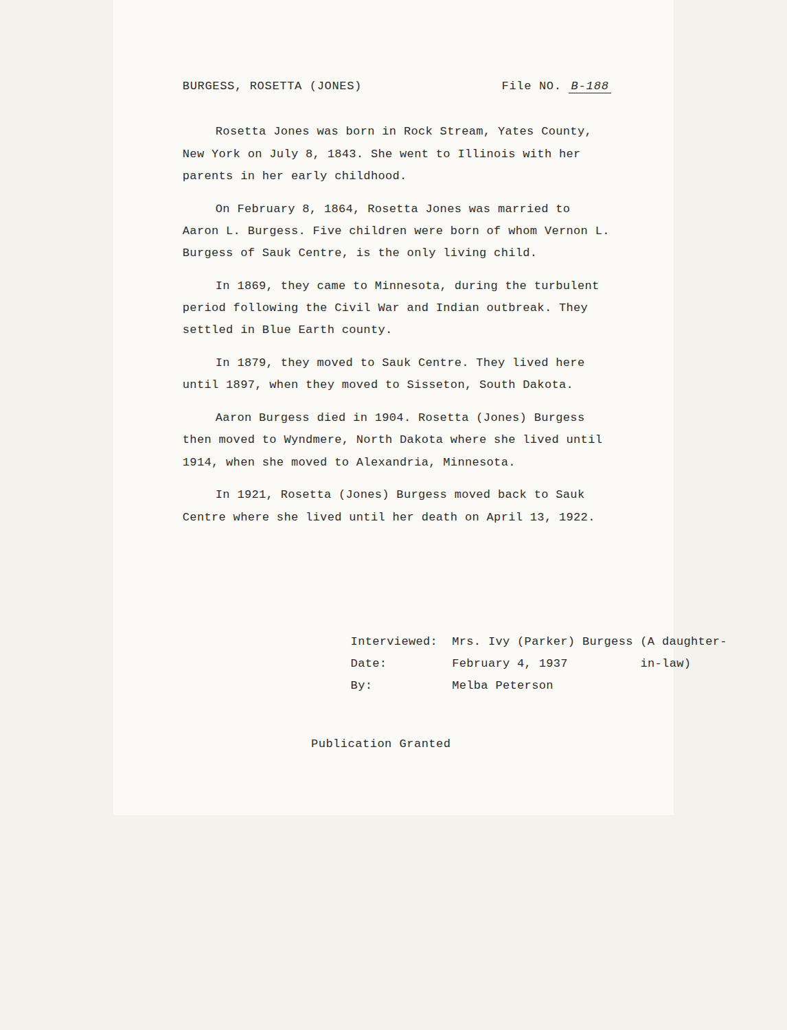BURGESS, ROSETTA (JONES)
File NO. B-188
Rosetta Jones was born in Rock Stream, Yates County, New York on July 8, 1843. She went to Illinois with her parents in her early childhood.
On February 8, 1864, Rosetta Jones was married to Aaron L. Burgess. Five children were born of whom Vernon L. Burgess of Sauk Centre, is the only living child.
In 1869, they came to Minnesota, during the turbulent period following the Civil War and Indian outbreak. They settled in Blue Earth county.
In 1879, they moved to Sauk Centre. They lived here until 1897, when they moved to Sisseton, South Dakota.
Aaron Burgess died in 1904. Rosetta (Jones) Burgess then moved to Wyndmere, North Dakota where she lived until 1914, when she moved to Alexandria, Minnesota.
In 1921, Rosetta (Jones) Burgess moved back to Sauk Centre where she lived until her death on April 13, 1922.
| Interviewed: | Mrs. Ivy (Parker) Burgess (A daughter- |
| Date: | February 4, 1937 in-law) |
| By: | Melba Peterson |
Publication Granted